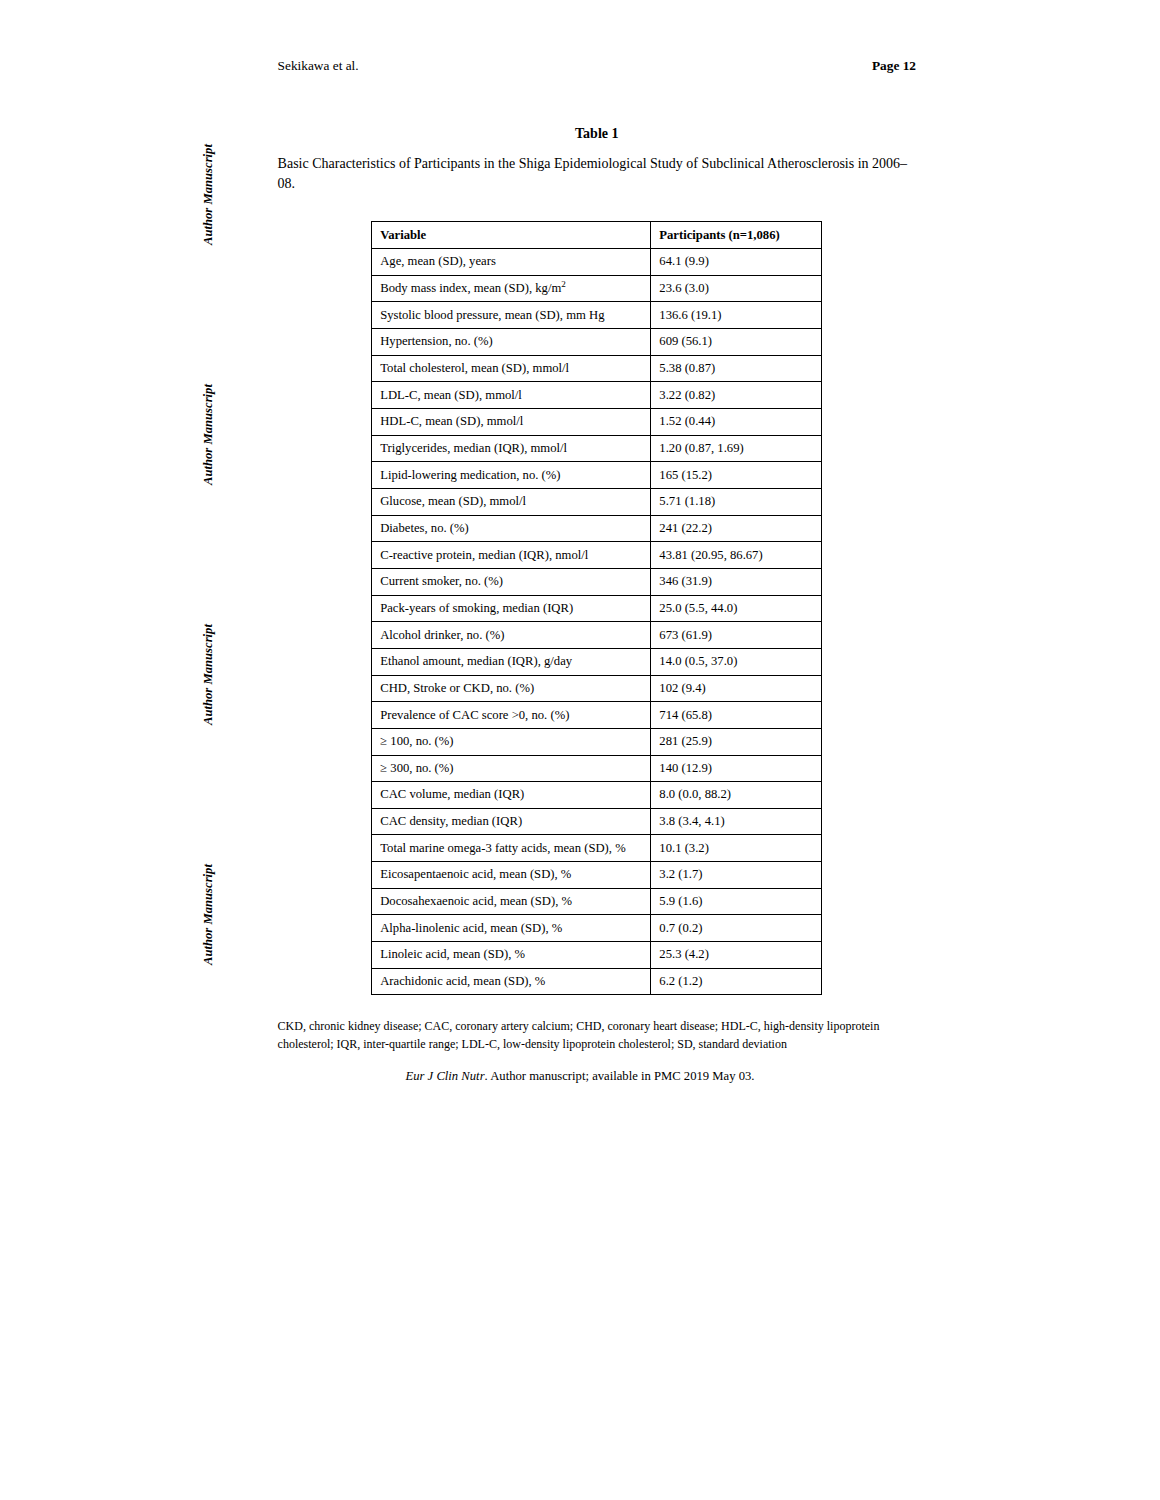Author Manuscript Author Manuscript Author Manuscript Author Manuscript
Sekikawa et al.
Page 12
Table 1
Basic Characteristics of Participants in the Shiga Epidemiological Study of Subclinical Atherosclerosis in 2006–08.
| Variable | Participants (n=1,086) |
| --- | --- |
| Age, mean (SD), years | 64.1 (9.9) |
| Body mass index, mean (SD), kg/m 2 | 23.6 (3.0) |
| Systolic blood pressure, mean (SD), mm Hg | 136.6 (19.1) |
| Hypertension, no. (%) | 609 (56.1) |
| Total cholesterol, mean (SD), mmol/l | 5.38 (0.87) |
| LDL-C, mean (SD), mmol/l | 3.22 (0.82) |
| HDL-C, mean (SD), mmol/l | 1.52 (0.44) |
| Triglycerides, median (IQR), mmol/l | 1.20 (0.87, 1.69) |
| Lipid-lowering medication, no. (%) | 165 (15.2) |
| Glucose, mean (SD), mmol/l | 5.71 (1.18) |
| Diabetes, no. (%) | 241 (22.2) |
| C-reactive protein, median (IQR), nmol/l | 43.81 (20.95, 86.67) |
| Current smoker, no. (%) | 346 (31.9) |
| Pack-years of smoking, median (IQR) | 25.0 (5.5, 44.0) |
| Alcohol drinker, no. (%) | 673 (61.9) |
| Ethanol amount, median (IQR), g/day | 14.0 (0.5, 37.0) |
| CHD, Stroke or CKD, no. (%) | 102 (9.4) |
| Prevalence of CAC score >0, no. (%) | 714 (65.8) |
| ≥ 100, no. (%) | 281 (25.9) |
| ≥ 300, no. (%) | 140 (12.9) |
| CAC volume, median (IQR) | 8.0 (0.0, 88.2) |
| CAC density, median (IQR) | 3.8 (3.4, 4.1) |
| Total marine omega-3 fatty acids, mean (SD), % | 10.1 (3.2) |
| Eicosapentaenoic acid, mean (SD), % | 3.2 (1.7) |
| Docosahexaenoic acid, mean (SD), % | 5.9 (1.6) |
| Alpha-linolenic acid, mean (SD), % | 0.7 (0.2) |
| Linoleic acid, mean (SD), % | 25.3 (4.2) |
| Arachidonic acid, mean (SD), % | 6.2 (1.2) |
CKD, chronic kidney disease; CAC, coronary artery calcium; CHD, coronary heart disease; HDL-C, high-density lipoprotein cholesterol; IQR, inter-quartile range; LDL-C, low-density lipoprotein cholesterol; SD, standard deviation
Eur J Clin Nutr. Author manuscript; available in PMC 2019 May 03.